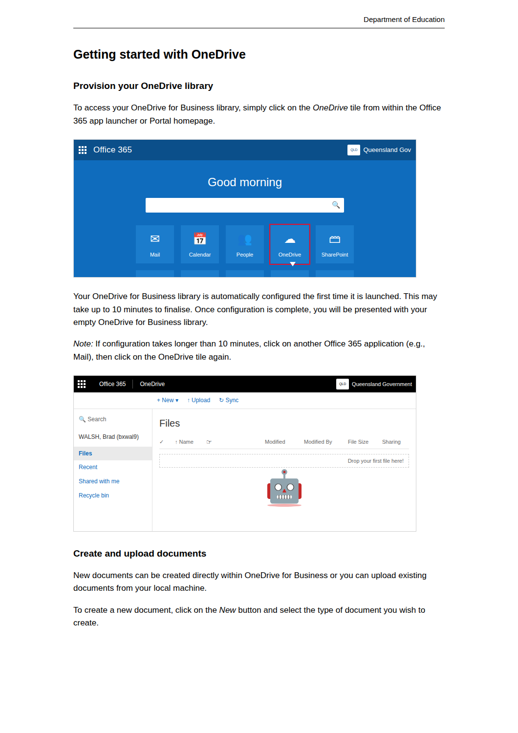Department of Education
Getting started with OneDrive
Provision your OneDrive library
To access your OneDrive for Business library, simply click on the OneDrive tile from within the Office 365 app launcher or Portal homepage.
Office 365
QLD Queensland Gov
Good morning
✉Mail
📅Calendar
👥People
☁OneDrive
🗃SharePoint
Your OneDrive for Business library is automatically configured the first time it is launched. This may take up to 10 minutes to finalise. Once configuration is complete, you will be presented with your empty OneDrive for Business library.
Note: If configuration takes longer than 10 minutes, click on another Office 365 application (e.g., Mail), then click on the OneDrive tile again.
Office 365 OneDrive QLD Queensland Government
+ New ▾ ↑ Upload ↻ Sync
🔍 Search
WALSH, Brad (bxwal9)
Files
Recent
Shared with me
Recycle bin
Files
✓ ↑ Name Modified Modified By File Size Sharing
☞
Drop your first file here!
🤖
Create and upload documents
New documents can be created directly within OneDrive for Business or you can upload existing documents from your local machine.
To create a new document, click on the New button and select the type of document you wish to create.